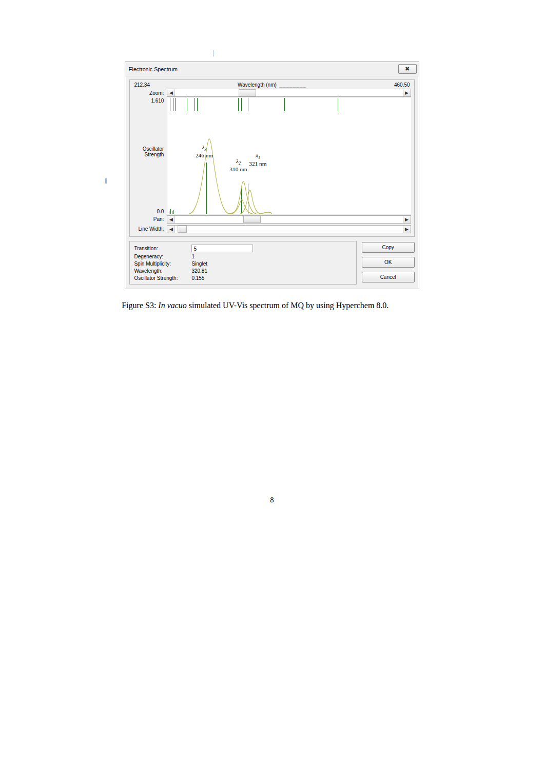Electronic Spectrum
✖
212.34
Wavelength (nm) ________
460.50
Zoom:
◀
▶
1.610
Oscillator
Strength
0.0
λ3
246 nm
λ2
310 nm
λ1
321 nm
Pan:
◀
▶
Line Width:
◀
▶
Transition:
5
Degeneracy:
1
Spin Multiplicity:
Singlet
Wavelength:
320.81
Oscillator Strength:
0.155
Copy
OK
Cancel
Figure S3: In vacuo simulated UV-Vis spectrum of MQ by using Hyperchem 8.0.
8